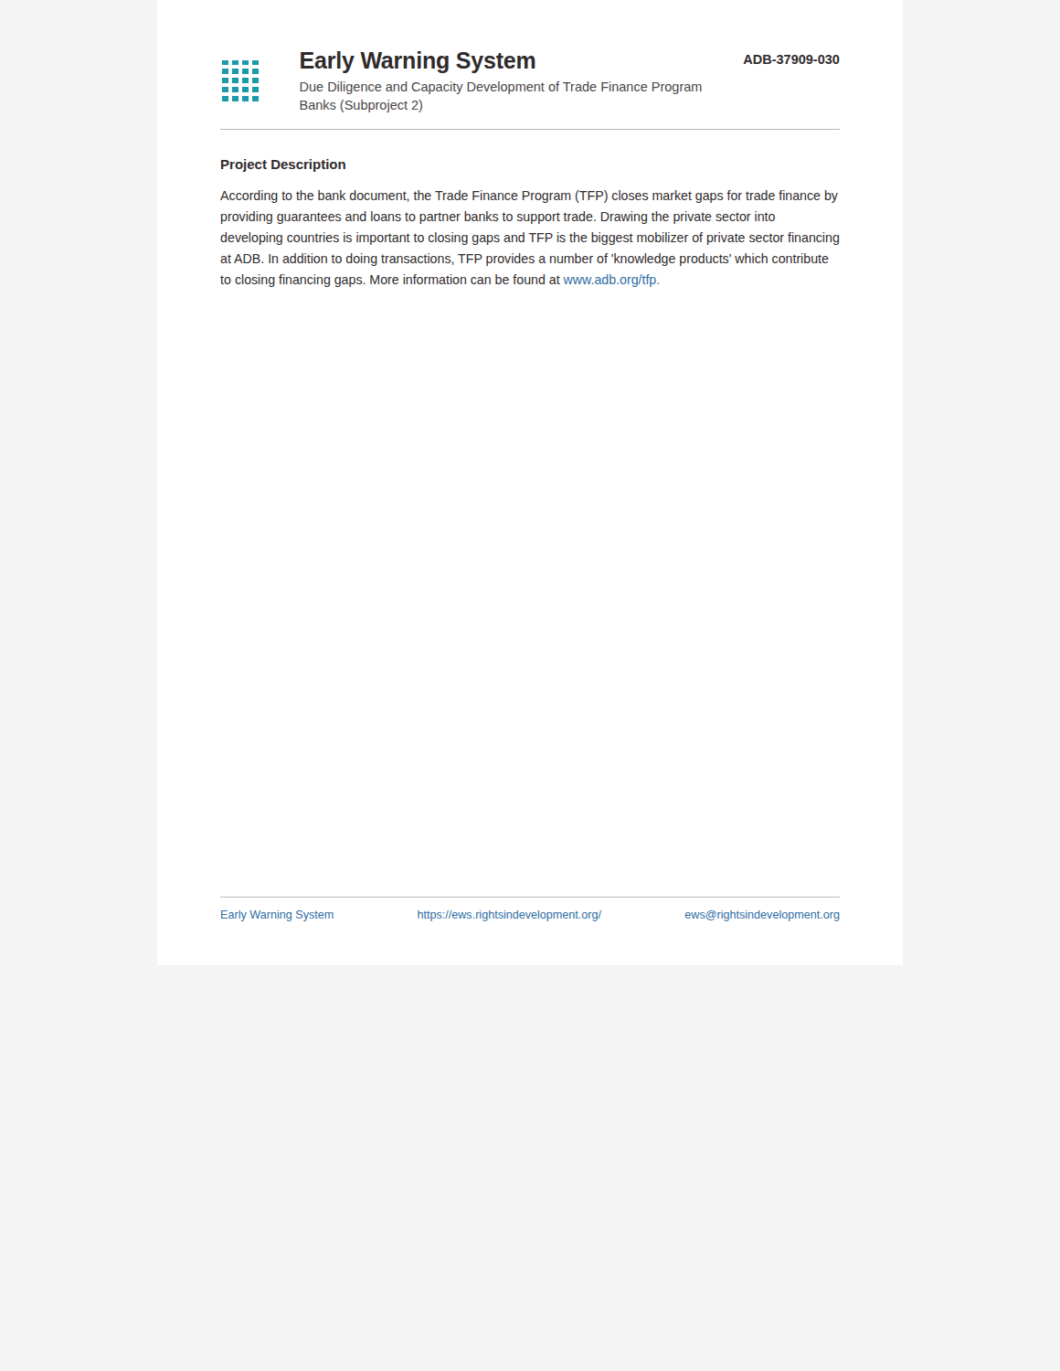Early Warning System
Due Diligence and Capacity Development of Trade Finance Program Banks (Subproject 2)
ADB-37909-030
Project Description
According to the bank document, the Trade Finance Program (TFP) closes market gaps for trade finance by providing guarantees and loans to partner banks to support trade. Drawing the private sector into developing countries is important to closing gaps and TFP is the biggest mobilizer of private sector financing at ADB. In addition to doing transactions, TFP provides a number of 'knowledge products' which contribute to closing financing gaps. More information can be found at www.adb.org/tfp.
Early Warning System
https://ews.rightsindevelopment.org/
ews@rightsindevelopment.org